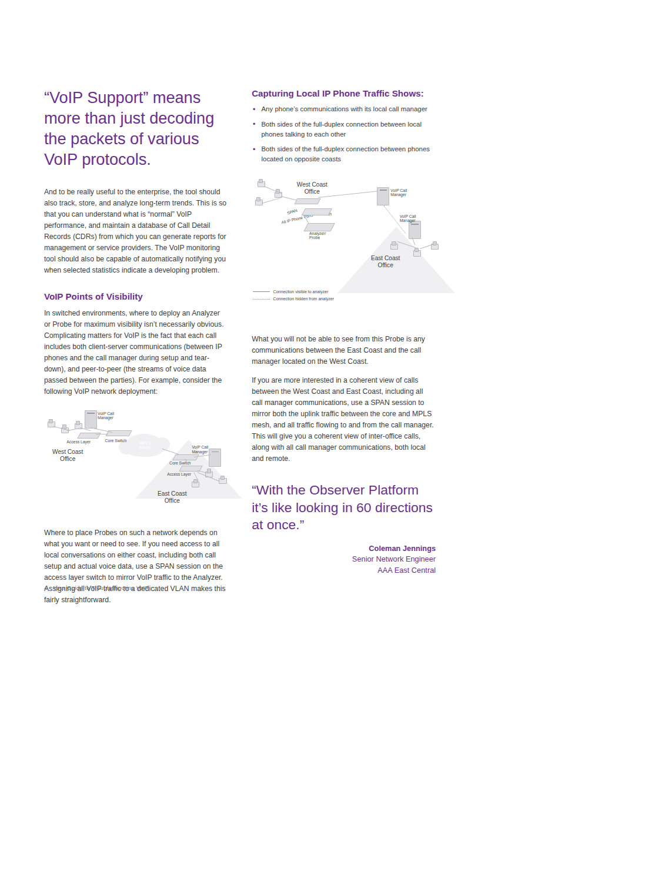“VoIP Support” means more than just decoding the packets of various VoIP protocols.
And to be really useful to the enterprise, the tool should also track, store, and analyze long-term trends. This is so that you can understand what is “normal” VoIP performance, and maintain a database of Call Detail Records (CDRs) from which you can generate reports for management or service providers. The VoIP monitoring tool should also be capable of automatically notifying you when selected statistics indicate a developing problem.
VoIP Points of Visibility
In switched environments, where to deploy an Analyzer or Probe for maximum visibility isn’t necessarily obvious. Complicating matters for VoIP is the fact that each call includes both client-server communications (between IP phones and the call manager during setup and tear-down), and peer-to-peer (the streams of voice data passed between the parties). For example, consider the following VoIP network deployment:
MPLS
Mesh
VoIP Call
Manager
Access Layer
Core Switch
West Coast
Office
Core Switch
VoIP Call
Manager
Access Layer
East Coast
Office
Where to place Probes on such a network depends on what you want or need to see. If you need access to all local conversations on either coast, including both call setup and actual voice data, use a SPAN session on the access layer switch to mirror VoIP traffic to the Analyzer. Assigning all VoIP traffic to a dedicated VLAN makes this fairly straightforward.
Capturing Local IP Phone Traffic Shows:
Any phone’s communications with its local call manager
Both sides of the full-duplex connection between local phones talking to each other
Both sides of the full-duplex connection between phones located on opposite coasts
West Coast
Office
SPAN
Access Switch
All IP Phone Ports
Analyzer/
Probe
VoIP Call
Manager
VoIP Call
Manager
East Coast
Office
Connection visible to analyzer
Connection hidden from analyzer
What you will not be able to see from this Probe is any communications between the East Coast and the call manager located on the West Coast.
If you are more interested in a coherent view of calls between the West Coast and East Coast, including all call manager communications, use a SPAN session to mirror both the uplink traffic between the core and MPLS mesh, and all traffic flowing to and from the call manager. This will give you a coherent view of inter-office calls, along with all call manager communications, both local and remote.
“With the Observer Platform it’s like looking in 60 directions at once.”
Coleman Jennings
Senior Network Engineer
AAA East Central
4 Your Guide to Troubleshooting VoIP